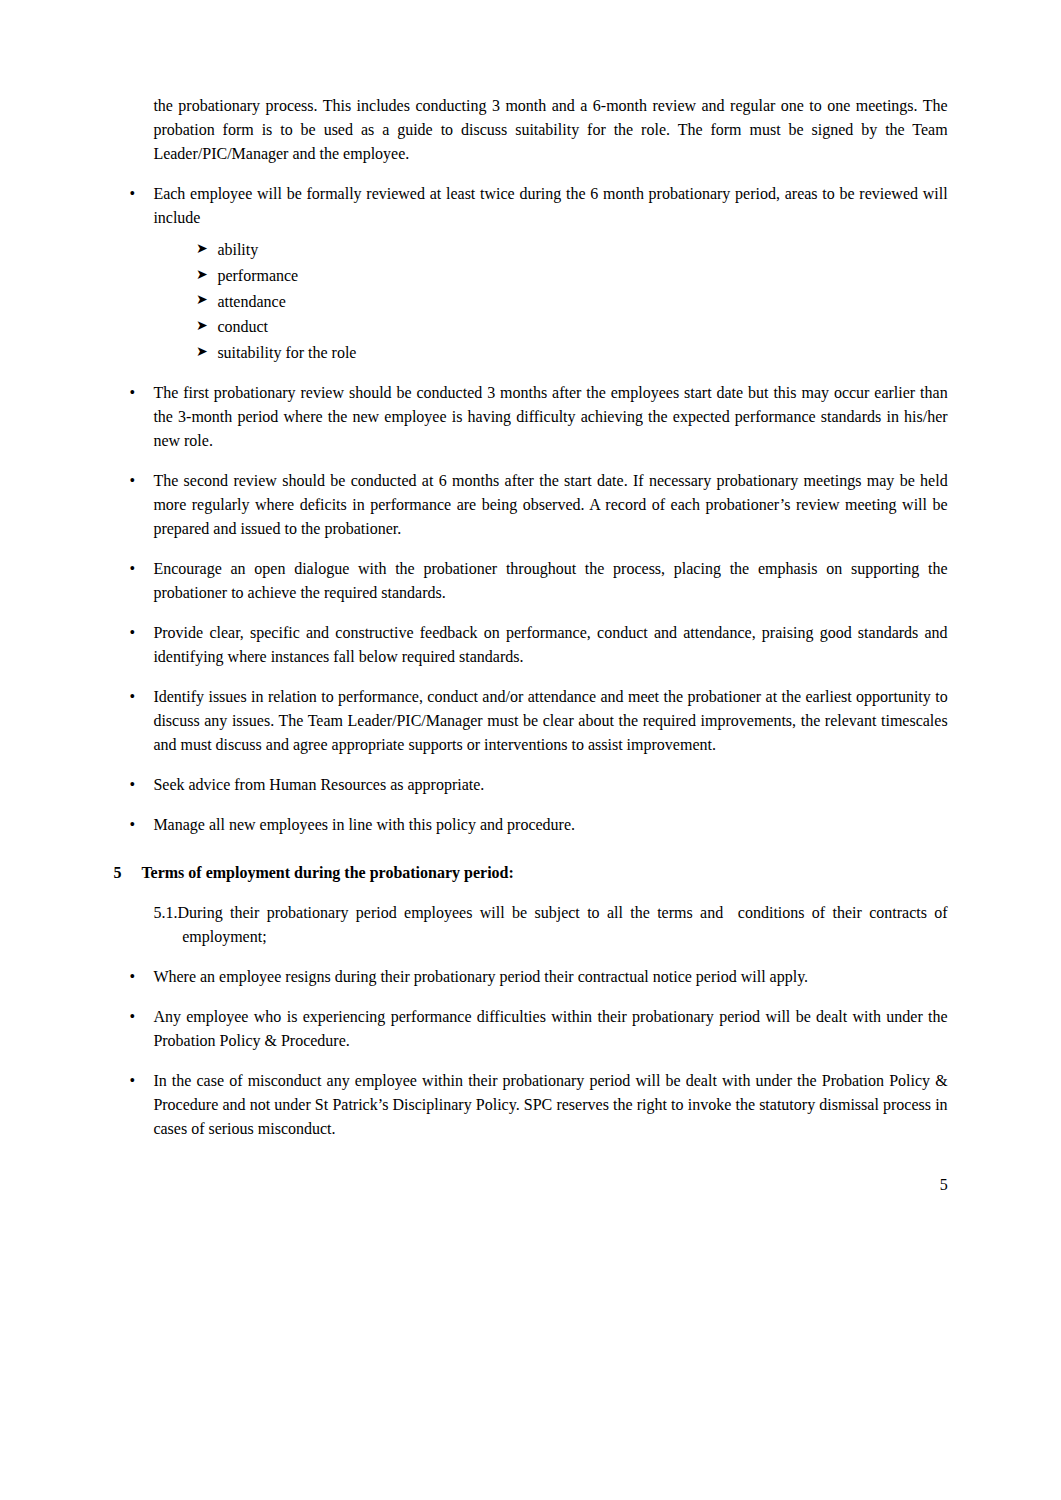the probationary process. This includes conducting 3 month and a 6-month review and regular one to one meetings. The probation form is to be used as a guide to discuss suitability for the role. The form must be signed by the Team Leader/PIC/Manager and the employee.
Each employee will be formally reviewed at least twice during the 6 month probationary period, areas to be reviewed will include
ability
performance
attendance
conduct
suitability for the role
The first probationary review should be conducted 3 months after the employees start date but this may occur earlier than the 3-month period where the new employee is having difficulty achieving the expected performance standards in his/her new role.
The second review should be conducted at 6 months after the start date. If necessary probationary meetings may be held more regularly where deficits in performance are being observed. A record of each probationer’s review meeting will be prepared and issued to the probationer.
Encourage an open dialogue with the probationer throughout the process, placing the emphasis on supporting the probationer to achieve the required standards.
Provide clear, specific and constructive feedback on performance, conduct and attendance, praising good standards and identifying where instances fall below required standards.
Identify issues in relation to performance, conduct and/or attendance and meet the probationer at the earliest opportunity to discuss any issues. The Team Leader/PIC/Manager must be clear about the required improvements, the relevant timescales and must discuss and agree appropriate supports or interventions to assist improvement.
Seek advice from Human Resources as appropriate.
Manage all new employees in line with this policy and procedure.
5 Terms of employment during the probationary period:
5.1.During their probationary period employees will be subject to all the terms and conditions of their contracts of employment;
Where an employee resigns during their probationary period their contractual notice period will apply.
Any employee who is experiencing performance difficulties within their probationary period will be dealt with under the Probation Policy & Procedure.
In the case of misconduct any employee within their probationary period will be dealt with under the Probation Policy & Procedure and not under St Patrick’s Disciplinary Policy. SPC reserves the right to invoke the statutory dismissal process in cases of serious misconduct.
5